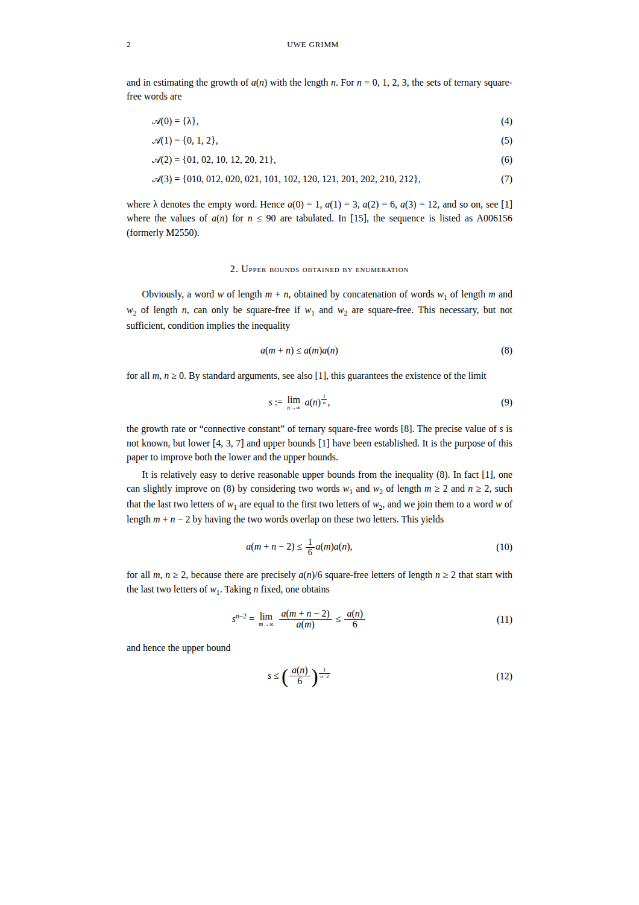2 UWE GRIMM
and in estimating the growth of a(n) with the length n. For n = 0, 1, 2, 3, the sets of ternary square-free words are
𝒜(0) = {λ}, (4)
𝒜(1) = {0, 1, 2}, (5)
𝒜(2) = {01, 02, 10, 12, 20, 21}, (6)
𝒜(3) = {010, 012, 020, 021, 101, 102, 120, 121, 201, 202, 210, 212}, (7)
where λ denotes the empty word. Hence a(0) = 1, a(1) = 3, a(2) = 6, a(3) = 12, and so on, see [1] where the values of a(n) for n ≤ 90 are tabulated. In [15], the sequence is listed as A006156 (formerly M2550).
2. Upper bounds obtained by enumeration
Obviously, a word w of length m + n, obtained by concatenation of words w1 of length m and w2 of length n, can only be square-free if w1 and w2 are square-free. This necessary, but not sufficient, condition implies the inequality
a(m + n) ≤ a(m)a(n) (8)
for all m, n ≥ 0. By standard arguments, see also [1], this guarantees the existence of the limit
s := lim n→∞ a(n)1 n, (9)
the growth rate or “connective constant” of ternary square-free words [8]. The precise value of s is not known, but lower [4, 3, 7] and upper bounds [1] have been established. It is the purpose of this paper to improve both the lower and the upper bounds.
It is relatively easy to derive reasonable upper bounds from the inequality (8). In fact [1], one can slightly improve on (8) by considering two words w1 and w2 of length m ≥ 2 and n ≥ 2, such that the last two letters of w1 are equal to the first two letters of w2, and we join them to a word w of length m + n − 2 by having the two words overlap on these two letters. This yields
a(m + n − 2) ≤ 16 a(m)a(n), (10)
for all m, n ≥ 2, because there are precisely a(n)/6 square-free letters of length n ≥ 2 that start with the last two letters of w1. Taking n fixed, one obtains
sn−2 = lim m→∞ a(m + n − 2) a(m) ≤ a(n) 6 (11)
and hence the upper bound
s ≤ (a(n) 6)1 n−2 (12)